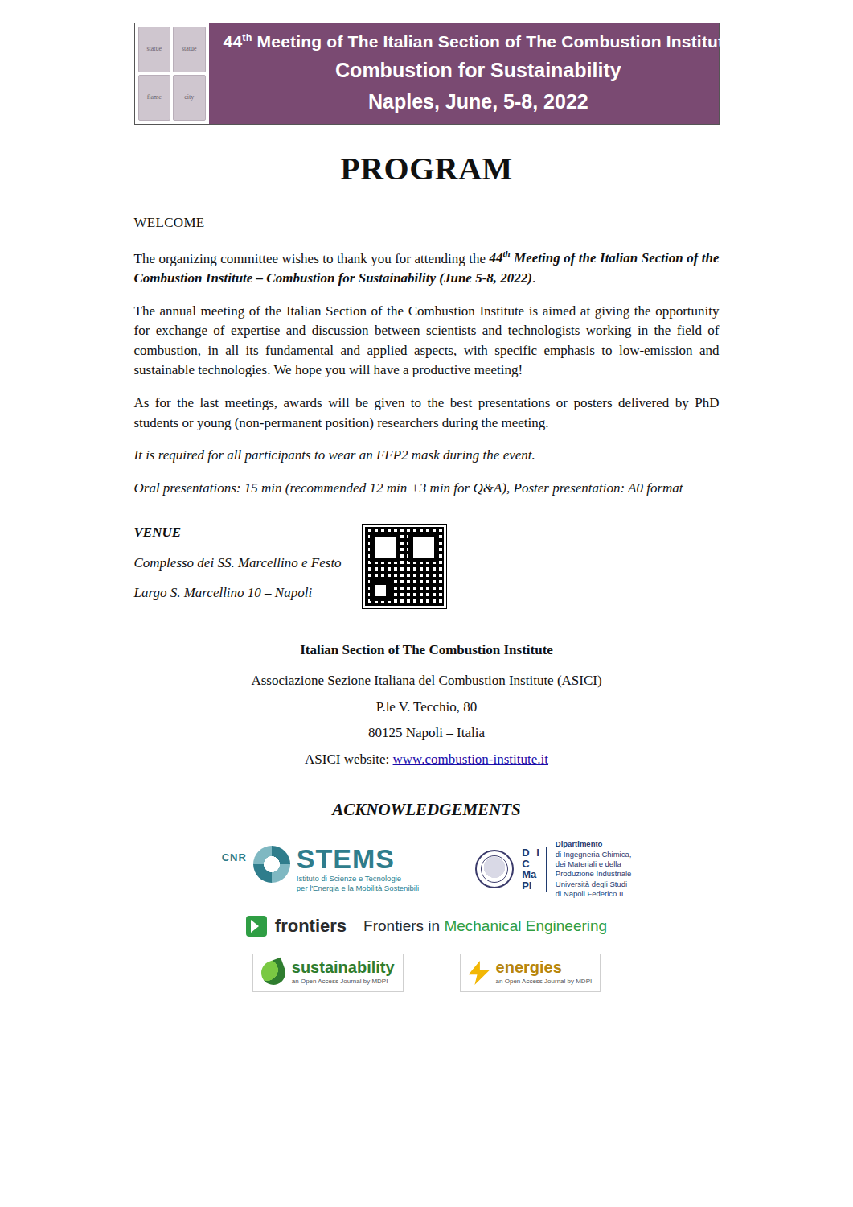statue
statue
flame
city
44th Meeting of The Italian Section of The Combustion Institute
Combustion for Sustainability
Naples, June, 5-8, 2022
PROGRAM
WELCOME
The organizing committee wishes to thank you for attending the 44th Meeting of the Italian Section of the Combustion Institute – Combustion for Sustainability (June 5-8, 2022).
The annual meeting of the Italian Section of the Combustion Institute is aimed at giving the opportunity for exchange of expertise and discussion between scientists and technologists working in the field of combustion, in all its fundamental and applied aspects, with specific emphasis to low-emission and sustainable technologies. We hope you will have a productive meeting!
As for the last meetings, awards will be given to the best presentations or posters delivered by PhD students or young (non-permanent position) researchers during the meeting.
It is required for all participants to wear an FFP2 mask during the event.
Oral presentations: 15 min (recommended 12 min +3 min for Q&A), Poster presentation: A0 format
VENUE
Complesso dei SS. Marcellino e Festo
Largo S. Marcellino 10 – Napoli
Italian Section of The Combustion Institute
Associazione Sezione Italiana del Combustion Institute (ASICI)
P.le V. Tecchio, 80
80125 Napoli – Italia
ASICI website: www.combustion-institute.it
ACKNOWLEDGEMENTS
CNR
STEMS
Istituto di Scienze e Tecnologie
per l'Energia e la Mobilità Sostenibili
DI C Ma PI
Dipartimento
di Ingegneria Chimica,
dei Materiali e della
Produzione Industriale
Università degli Studi
di Napoli Federico II
frontiers
Frontiers in Mechanical Engineering
sustainability
an Open Access Journal by MDPI
energies
an Open Access Journal by MDPI